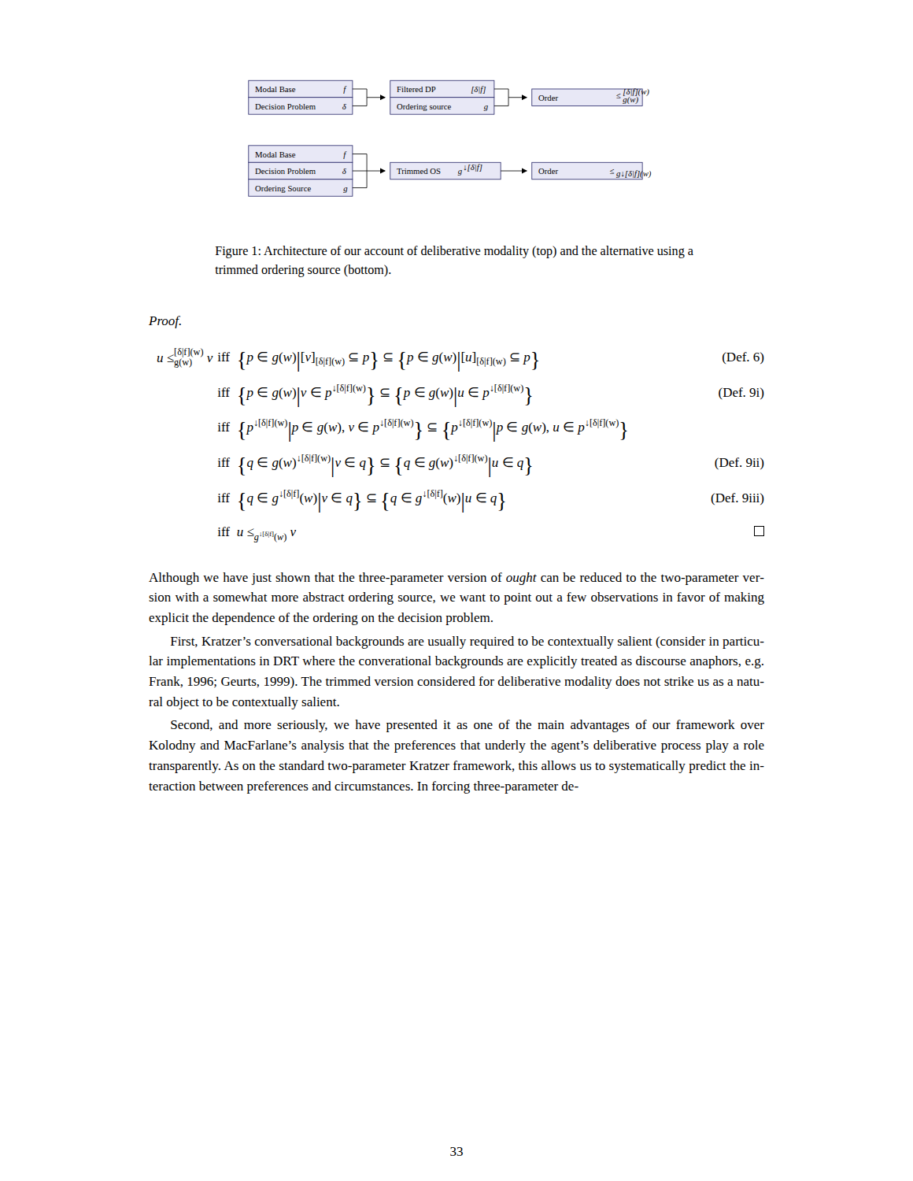Modal Base f Decision Problem δ Filtered DP [δ|f] Ordering source g Order ≤ [δ|f](w) g(w) Modal Base f Decision Problem δ Ordering Source g Trimmed OS g ↓[δ|f] Order ≤ g↓[δ|f](w)
Figure 1: Architecture of our account of deliberative modality (top) and the alternative using a trimmed ordering source (bottom).
Proof.
| u ≤ [δ/f](w) g(w) v | iff | { p ∈ g ( w ) / [ v ] [δ/f](w) ⊆ p } ⊆ { p ∈ g ( w ) / [ u ] [δ/f](w) ⊆ p } | (Def. 6) |
| | iff | { p ∈ g ( w ) / v ∈ p ↓[δ/f](w) } ⊆ { p ∈ g ( w ) / u ∈ p ↓[δ/f](w) } | (Def. 9i) |
| | iff | { p ↓[δ/f](w) / p ∈ g ( w ), v ∈ p ↓[δ/f](w) } ⊆ { p ↓[δ/f](w) / p ∈ g ( w ), u ∈ p ↓[δ/f](w) } | |
| | iff | { q ∈ g ( w ) ↓[δ/f](w) / v ∈ q } ⊆ { q ∈ g ( w ) ↓[δ/f](w) / u ∈ q } | (Def. 9ii) |
| | iff | { q ∈ g ↓[δ/f] ( w ) / v ∈ q } ⊆ { q ∈ g ↓[δ/f] ( w ) / u ∈ q } | (Def. 9iii) |
| | iff | u ≤ g ↓[δ/f] ( w ) v | |
Although we have just shown that the three-parameter version of ought can be reduced to the two-parameter version with a somewhat more abstract ordering source, we want to point out a few observations in favor of making explicit the dependence of the ordering on the decision problem.
First, Kratzer’s conversational backgrounds are usually required to be contextually salient (consider in particular implementations in DRT where the converational backgrounds are explicitly treated as discourse anaphors, e.g. Frank, 1996; Geurts, 1999). The trimmed version considered for deliberative modality does not strike us as a natural object to be contextually salient.
Second, and more seriously, we have presented it as one of the main advantages of our framework over Kolodny and MacFarlane’s analysis that the preferences that underly the agent’s deliberative process play a role transparently. As on the standard two-parameter Kratzer framework, this allows us to systematically predict the interaction between preferences and circumstances. In forcing three-parameter de-
33